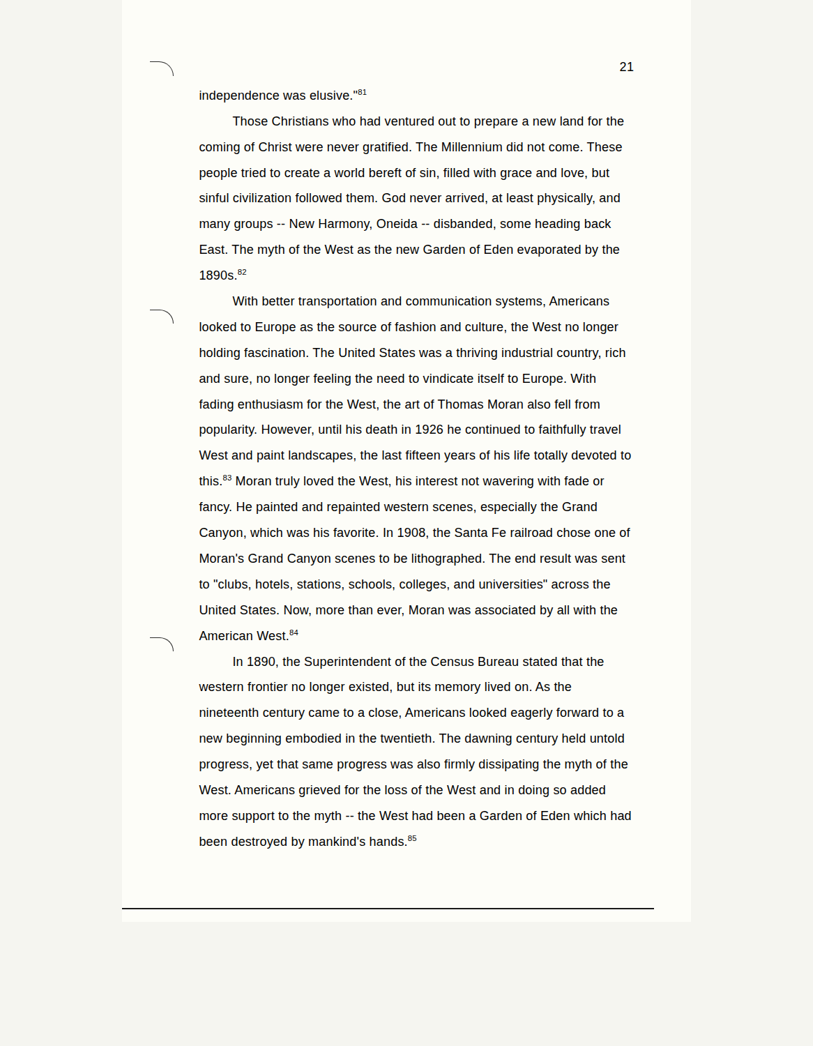21
independence was elusive."81
Those Christians who had ventured out to prepare a new land for the coming of Christ were never gratified. The Millennium did not come. These people tried to create a world bereft of sin, filled with grace and love, but sinful civilization followed them. God never arrived, at least physically, and many groups -- New Harmony, Oneida -- disbanded, some heading back East. The myth of the West as the new Garden of Eden evaporated by the 1890s.82
With better transportation and communication systems, Americans looked to Europe as the source of fashion and culture, the West no longer holding fascination. The United States was a thriving industrial country, rich and sure, no longer feeling the need to vindicate itself to Europe. With fading enthusiasm for the West, the art of Thomas Moran also fell from popularity. However, until his death in 1926 he continued to faithfully travel West and paint landscapes, the last fifteen years of his life totally devoted to this.83 Moran truly loved the West, his interest not wavering with fade or fancy. He painted and repainted western scenes, especially the Grand Canyon, which was his favorite. In 1908, the Santa Fe railroad chose one of Moran's Grand Canyon scenes to be lithographed. The end result was sent to "clubs, hotels, stations, schools, colleges, and universities" across the United States. Now, more than ever, Moran was associated by all with the American West.84
In 1890, the Superintendent of the Census Bureau stated that the western frontier no longer existed, but its memory lived on. As the nineteenth century came to a close, Americans looked eagerly forward to a new beginning embodied in the twentieth. The dawning century held untold progress, yet that same progress was also firmly dissipating the myth of the West. Americans grieved for the loss of the West and in doing so added more support to the myth -- the West had been a Garden of Eden which had been destroyed by mankind's hands.85